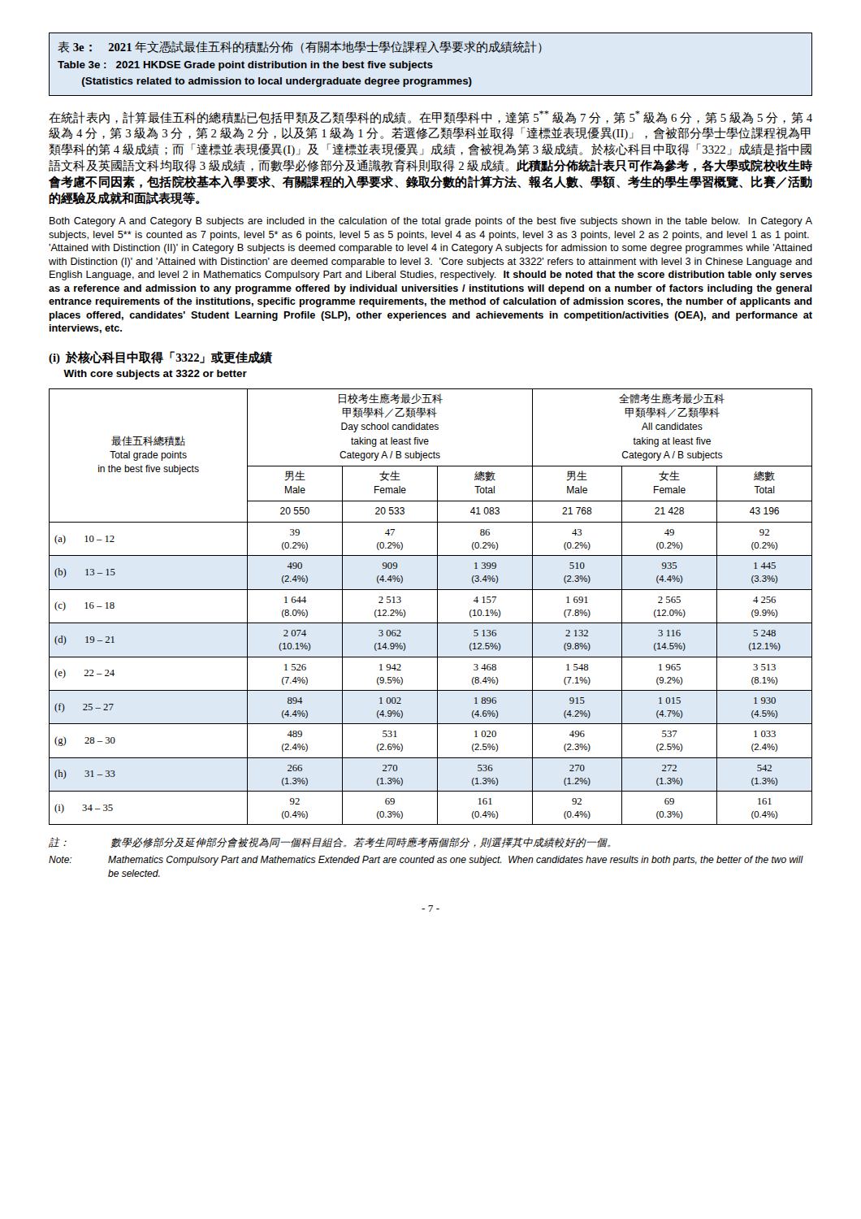表 3e： 2021 年文憑試最佳五科的積點分佈（有關本地學士學位課程入學要求的成績統計）
Table 3e : 2021 HKDSE Grade point distribution in the best five subjects
(Statistics related to admission to local undergraduate degree programmes)
在統計表內，計算最佳五科的總積點已包括甲類及乙類學科的成績。在甲類學科中，達第 5** 級為 7 分，第 5* 級為 6 分，第 5 級為 5 分，第 4 級為 4 分，第 3 級為 3 分，第 2 級為 2 分，以及第 1 級為 1 分。若選修乙類學科並取得「達標並表現優異(II)」，會被部分學士學位課程視為甲類學科的第 4 級成績；而「達標並表現優異(I)」及「達標並表現優異」成績，會被視為第 3 級成績。於核心科目中取得「3322」成績是指中國語文科及英國語文科均取得 3 級成績，而數學必修部分及通識教育科則取得 2 級成績。此積點分佈統計表只可作為參考，各大學或院校收生時會考慮不同因素，包括院校基本入學要求、有關課程的入學要求、錄取分數的計算方法、報名人數、學額、考生的學生學習概覽、比賽／活動的經驗及成就和面試表現等。
Both Category A and Category B subjects are included in the calculation of the total grade points of the best five subjects shown in the table below. In Category A subjects, level 5** is counted as 7 points, level 5* as 6 points, level 5 as 5 points, level 4 as 4 points, level 3 as 3 points, level 2 as 2 points, and level 1 as 1 point. 'Attained with Distinction (II)' in Category B subjects is deemed comparable to level 4 in Category A subjects for admission to some degree programmes while 'Attained with Distinction (I)' and 'Attained with Distinction' are deemed comparable to level 3. 'Core subjects at 3322' refers to attainment with level 3 in Chinese Language and English Language, and level 2 in Mathematics Compulsory Part and Liberal Studies, respectively. It should be noted that the score distribution table only serves as a reference and admission to any programme offered by individual universities / institutions will depend on a number of factors including the general entrance requirements of the institutions, specific programme requirements, the method of calculation of admission scores, the number of applicants and places offered, candidates' Student Learning Profile (SLP), other experiences and achievements in competition/activities (OEA), and performance at interviews, etc.
(i) 於核心科目中取得「3322」或更佳成績
With core subjects at 3322 or better
| 最佳五科總積點 Total grade points in the best five subjects | 日校考生應考最少五科 甲類學科／乙類學科 Day school candidates taking at least five Category A / B subjects | 全體考生應考最少五科 甲類學科／乙類學科 All candidates taking at least five Category A / B subjects |
| --- | --- | --- |
| 男生 Male | 女生 Female | 總數 Total | 男生 Male | 女生 Female | 總數 Total |
| 20 550 | 20 533 | 41 083 | 21 768 | 21 428 | 43 196 |
| (a) 10 – 12 | 39 (0.2%) | 47 (0.2%) | 86 (0.2%) | 43 (0.2%) | 49 (0.2%) | 92 (0.2%) |
| (b) 13 – 15 | 490 (2.4%) | 909 (4.4%) | 1 399 (3.4%) | 510 (2.3%) | 935 (4.4%) | 1 445 (3.3%) |
| (c) 16 – 18 | 1 644 (8.0%) | 2 513 (12.2%) | 4 157 (10.1%) | 1 691 (7.8%) | 2 565 (12.0%) | 4 256 (9.9%) |
| (d) 19 – 21 | 2 074 (10.1%) | 3 062 (14.9%) | 5 136 (12.5%) | 2 132 (9.8%) | 3 116 (14.5%) | 5 248 (12.1%) |
| (e) 22 – 24 | 1 526 (7.4%) | 1 942 (9.5%) | 3 468 (8.4%) | 1 548 (7.1%) | 1 965 (9.2%) | 3 513 (8.1%) |
| (f) 25 – 27 | 894 (4.4%) | 1 002 (4.9%) | 1 896 (4.6%) | 915 (4.2%) | 1 015 (4.7%) | 1 930 (4.5%) |
| (g) 28 – 30 | 489 (2.4%) | 531 (2.6%) | 1 020 (2.5%) | 496 (2.3%) | 537 (2.5%) | 1 033 (2.4%) |
| (h) 31 – 33 | 266 (1.3%) | 270 (1.3%) | 536 (1.3%) | 270 (1.2%) | 272 (1.3%) | 542 (1.3%) |
| (i) 34 – 35 | 92 (0.4%) | 69 (0.3%) | 161 (0.4%) | 92 (0.4%) | 69 (0.3%) | 161 (0.4%) |
註：
數學必修部分及延伸部分會被視為同一個科目組合。若考生同時應考兩個部分，則選擇其中成績較好的一個。
Note:
Mathematics Compulsory Part and Mathematics Extended Part are counted as one subject. When candidates have results in both parts, the better of the two will be selected.
- 7 -